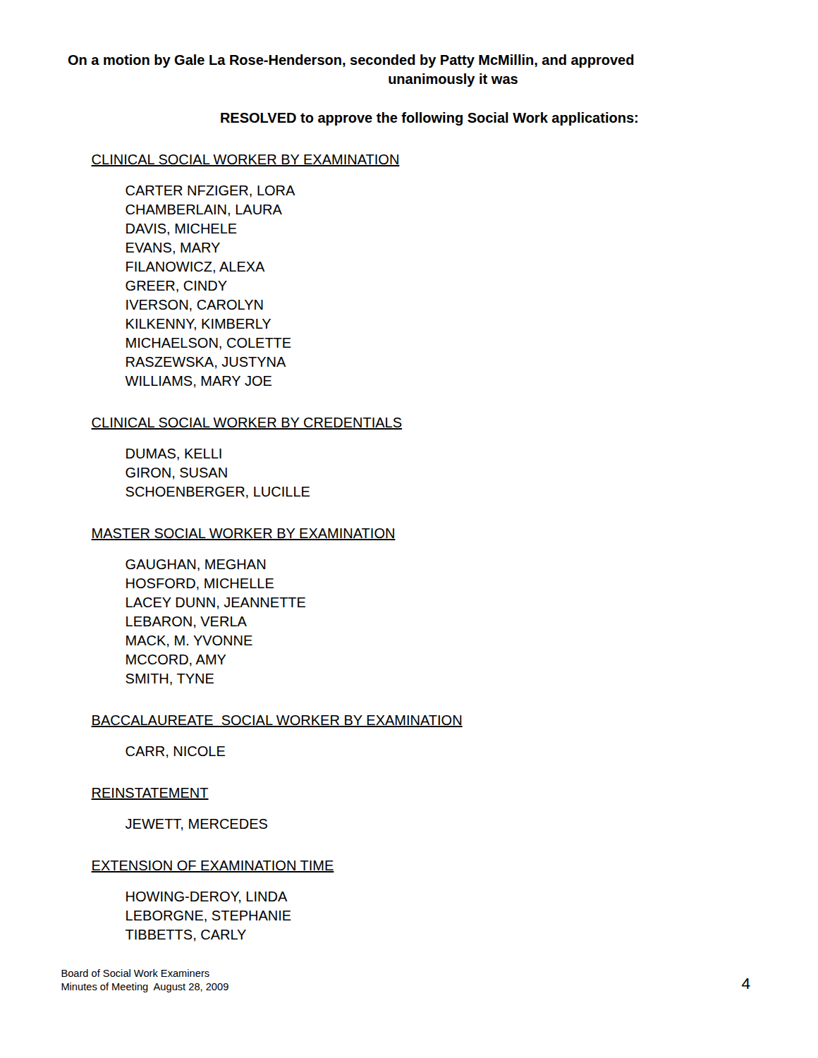On a motion by Gale La Rose-Henderson, seconded by Patty McMillin, and approved unanimously it was
RESOLVED to approve the following Social Work applications:
CLINICAL SOCIAL WORKER BY EXAMINATION
CARTER NFZIGER, LORA
CHAMBERLAIN, LAURA
DAVIS, MICHELE
EVANS, MARY
FILANOWICZ, ALEXA
GREER, CINDY
IVERSON, CAROLYN
KILKENNY, KIMBERLY
MICHAELSON, COLETTE
RASZEWSKA, JUSTYNA
WILLIAMS, MARY JOE
CLINICAL SOCIAL WORKER BY CREDENTIALS
DUMAS, KELLI
GIRON, SUSAN
SCHOENBERGER, LUCILLE
MASTER SOCIAL WORKER BY EXAMINATION
GAUGHAN, MEGHAN
HOSFORD, MICHELLE
LACEY DUNN, JEANNETTE
LEBARON, VERLA
MACK, M. YVONNE
MCCORD, AMY
SMITH, TYNE
BACCALAUREATE SOCIAL WORKER BY EXAMINATION
CARR, NICOLE
REINSTATEMENT
JEWETT, MERCEDES
EXTENSION OF EXAMINATION TIME
HOWING-DEROY, LINDA
LEBORGNE, STEPHANIE
TIBBETTS, CARLY
Board of Social Work Examiners
Minutes of Meeting August 28, 2009
4